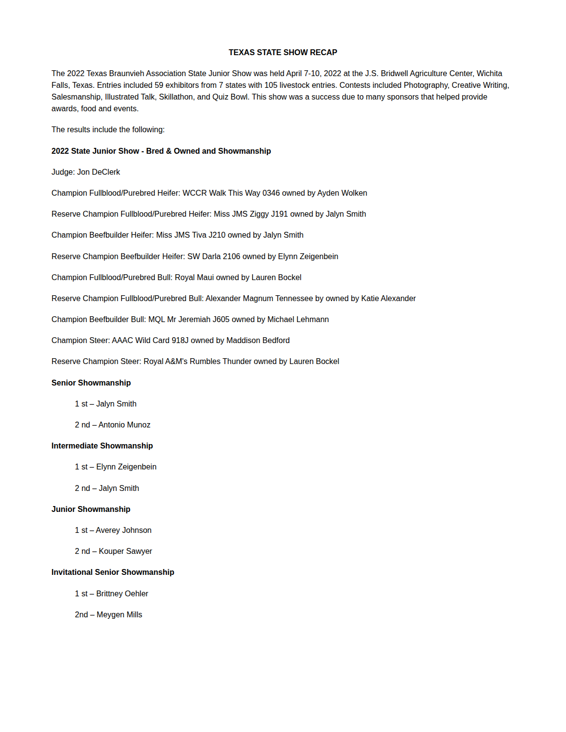TEXAS STATE SHOW RECAP
The 2022 Texas Braunvieh Association State Junior Show was held April 7-10, 2022 at the J.S. Bridwell Agriculture Center, Wichita Falls, Texas. Entries included 59 exhibitors from 7 states with 105 livestock entries. Contests included Photography, Creative Writing, Salesmanship, Illustrated Talk, Skillathon, and Quiz Bowl. This show was a success due to many sponsors that helped provide awards, food and events.
The results include the following:
2022 State Junior Show - Bred & Owned and Showmanship
Judge: Jon DeClerk
Champion Fullblood/Purebred Heifer: WCCR Walk This Way 0346 owned by Ayden Wolken
Reserve Champion Fullblood/Purebred Heifer: Miss JMS Ziggy J191 owned by Jalyn Smith
Champion Beefbuilder Heifer: Miss JMS Tiva J210 owned by Jalyn Smith
Reserve Champion Beefbuilder Heifer: SW Darla 2106 owned by Elynn Zeigenbein
Champion Fullblood/Purebred Bull: Royal Maui owned by Lauren Bockel
Reserve Champion Fullblood/Purebred Bull: Alexander Magnum Tennessee by owned by Katie Alexander
Champion Beefbuilder Bull: MQL Mr Jeremiah J605 owned by Michael Lehmann
Champion Steer: AAAC Wild Card 918J owned by Maddison Bedford
Reserve Champion Steer: Royal A&M's Rumbles Thunder owned by Lauren Bockel
Senior Showmanship
1 st – Jalyn Smith
2 nd – Antonio Munoz
Intermediate Showmanship
1 st – Elynn Zeigenbein
2 nd – Jalyn Smith
Junior Showmanship
1 st – Averey Johnson
2 nd – Kouper Sawyer
Invitational Senior Showmanship
1 st – Brittney Oehler
2nd – Meygen Mills